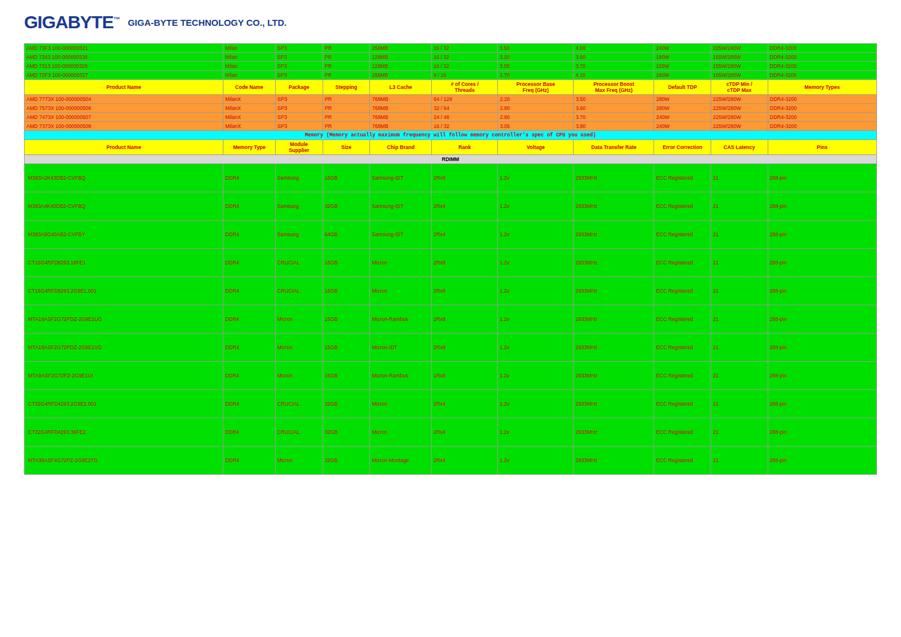GIGABYTE™ GIGA-BYTE TECHNOLOGY CO., LTD.
| AMD 73F3 100-000000321 | Milan | SP3 | PR | 256MB | 16 / 32 | 3.50 | 4.00 | 240W | 225W/240W | DDR4-3200 |
| AMD 7343 100-000000338 | Milan | SP3 | PR | 128MB | 16 / 32 | 3.20 | 3.90 | 190W | 165W/200W | DDR4-3200 |
| AMD 7313 100-000000329 | Milan | SP3 | PR | 128MB | 16 / 32 | 3.00 | 3.70 | 155W | 155W/180W | DDR4-3200 |
| AMD 72F3 100-000000327 | Milan | SP3 | PR | 256MB | 8 / 16 | 3.70 | 4.10 | 180W | 165W/200W | DDR4-3200 |
| Product Name | Code Name | Package | Stepping | L3 Cache | # of Cores / Threads | Processor Base Freq (GHz) | Processor Boost Max Freq (GHz) | Default TDP | cTDP Min / cTDP Max | Memory Types |
| AMD 7773X 100-000000504 | MilanX | SP3 | PR | 768MB | 64 / 128 | 2.20 | 3.50 | 280W | 225W/280W | DDR4-3200 |
| AMD 7573X 100-000000506 | MilanX | SP3 | PR | 768MB | 32 / 64 | 2.80 | 3.60 | 280W | 225W/280W | DDR4-3200 |
| AMD 7473X 100-000000507 | MilanX | SP3 | PR | 768MB | 24 / 48 | 2.80 | 3.70 | 240W | 225W/280W | DDR4-3200 |
| AMD 7373X 100-000000508 | MilanX | SP3 | PR | 768MB | 16 / 32 | 3.05 | 3.80 | 240W | 225W/280W | DDR4-3200 |
| Memory (Memory actually maximum frequency will follow memory controller's spec of CPU you used) |
| Product Name | Memory Type | Module Supplier | Size | Chip Brand | Rank | Voltage | Data Transfer Rate | Error Correction | CAS Latency | Pins |
| RDIMM |
| M393A2K43DB2-CVFBQ | DDR4 | Samsung | 16GB | Samsung-IDT | 2Rx8 | 1.2v | 2933MHz | ECC Registered | 21 | 288-pin |
| M393A4K40DB2-CVFBQ | DDR4 | Samsung | 32GB | Samsung-IDT | 2Rx4 | 1.2v | 2933MHz | ECC Registered | 21 | 288-pin |
| M393A8G40AB2-CVFBY | DDR4 | Samsung | 64GB | Samsung-IDT | 2Rx4 | 1.2v | 2933MHz | ECC Registered | 21 | 288-pin |
| CT16G4RFD8293.18FE1 | DDR4 | CRUCIAL | 16GB | Micron | 2Rx8 | 1.2v | 2933MHz | ECC Registered | 21 | 288-pin |
| CT16G4RFD8293.2G9E1.001 | DDR4 | CRUCIAL | 16GB | Micron | 2Rx8 | 1.2v | 2933MHz | ECC Registered | 21 | 288-pin |
| MTA18ASF2G72PDZ-2G9E1UG | DDR4 | Micron | 16GB | Micron-Rambus | 2Rx8 | 1.2v | 2933MHz | ECC Registered | 21 | 288-pin |
| MTA18ASF2G72PDZ-2G9E1VG | DDR4 | Micron | 16GB | Micron-IDT | 2Rx8 | 1.2v | 2933MHz | ECC Registered | 21 | 288-pin |
| MTA9ASF2G72PZ-2G9E1UI | DDR4 | Micron | 16GB | Micron-Rambus | 1Rx8 | 1.2v | 2933MHz | ECC Registered | 21 | 288-pin |
| CT32G4RFD4293.2G9E2.001 | DDR4 | CRUCIAL | 32GB | Micron | 2Rx4 | 1.2v | 2933MHz | ECC Registered | 21 | 288-pin |
| CT32G4RFD4293.36FE2 | DDR4 | CRUCIAL | 32GB | Micron | 2Rx4 | 1.2v | 2933MHz | ECC Registered | 21 | 288-pin |
| MTA36ASF4G72PZ-2G9E2TG | DDR4 | Micron | 32GB | Micron-Montage | 2Rx4 | 1.2v | 2933MHz | ECC Registered | 21 | 288-pin |